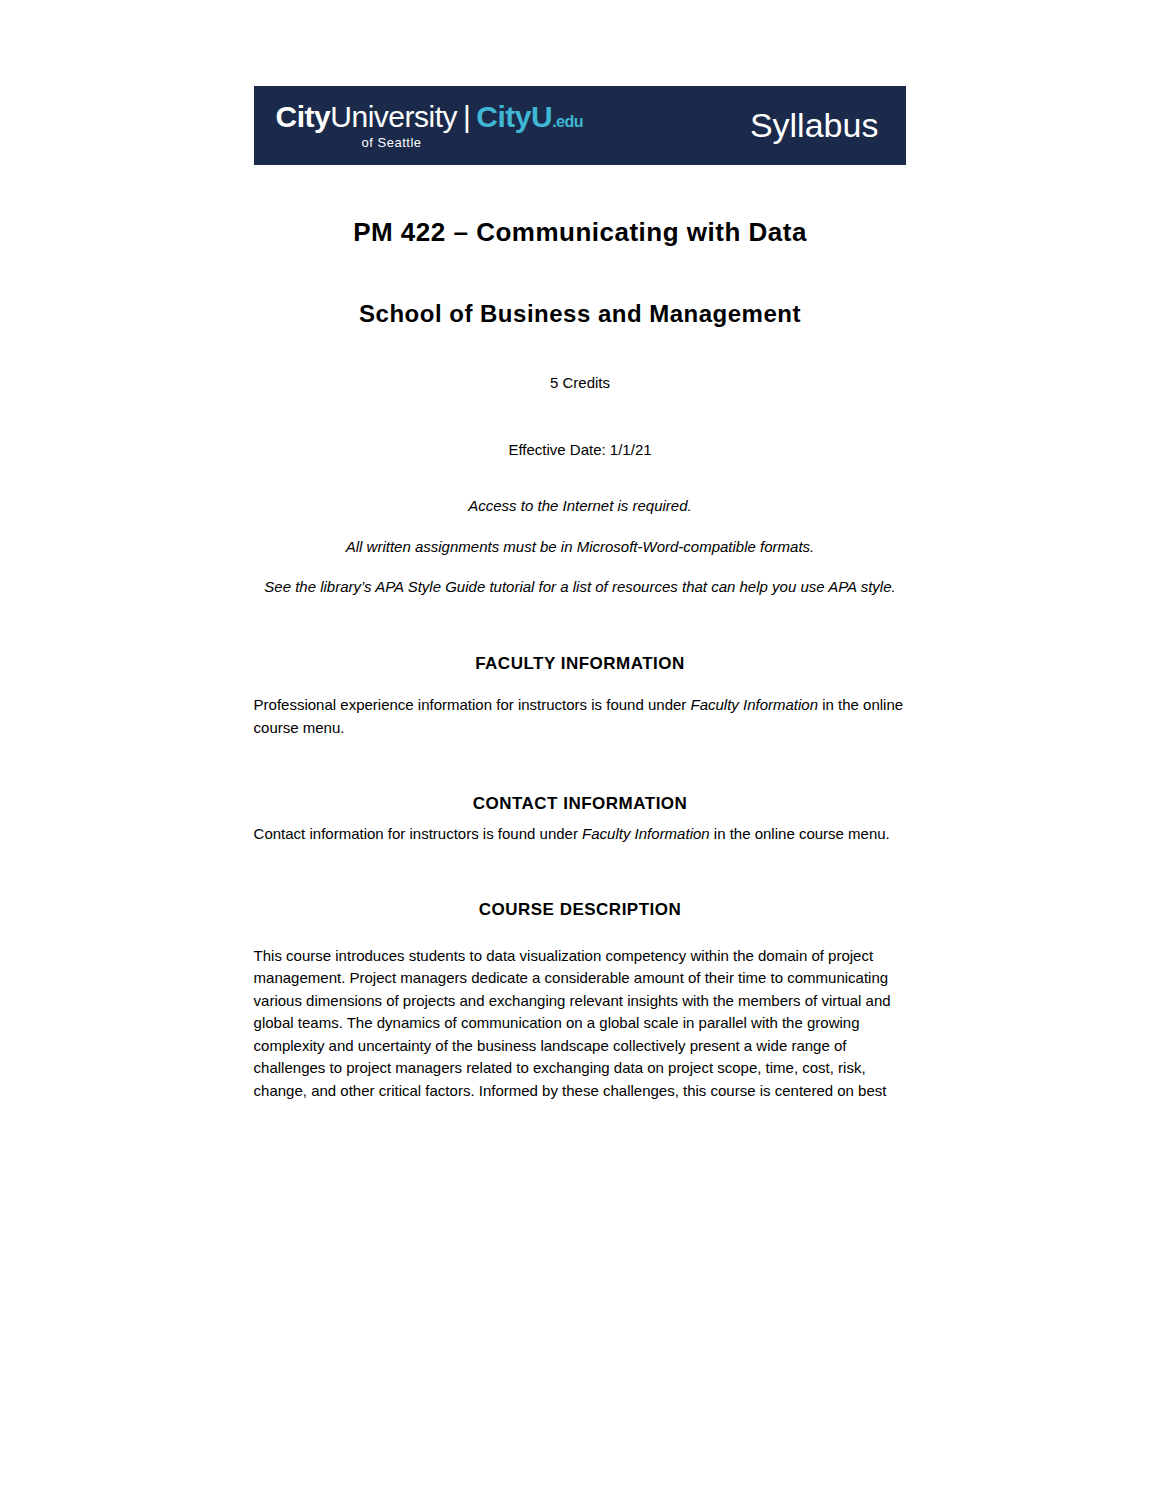City University|CityU.edu
of Seattle
Syllabus
PM 422 – Communicating with Data
School of Business and Management
5 Credits
Effective Date: 1/1/21
Access to the Internet is required.
All written assignments must be in Microsoft-Word-compatible formats.
See the library’s APA Style Guide tutorial for a list of resources that can help you use APA style.
FACULTY INFORMATION
Professional experience information for instructors is found under Faculty Information in the online course menu.
CONTACT INFORMATION
Contact information for instructors is found under Faculty Information in the online course menu.
COURSE DESCRIPTION
This course introduces students to data visualization competency within the domain of project management. Project managers dedicate a considerable amount of their time to communicating various dimensions of projects and exchanging relevant insights with the members of virtual and global teams. The dynamics of communication on a global scale in parallel with the growing complexity and uncertainty of the business landscape collectively present a wide range of challenges to project managers related to exchanging data on project scope, time, cost, risk, change, and other critical factors. Informed by these challenges, this course is centered on best